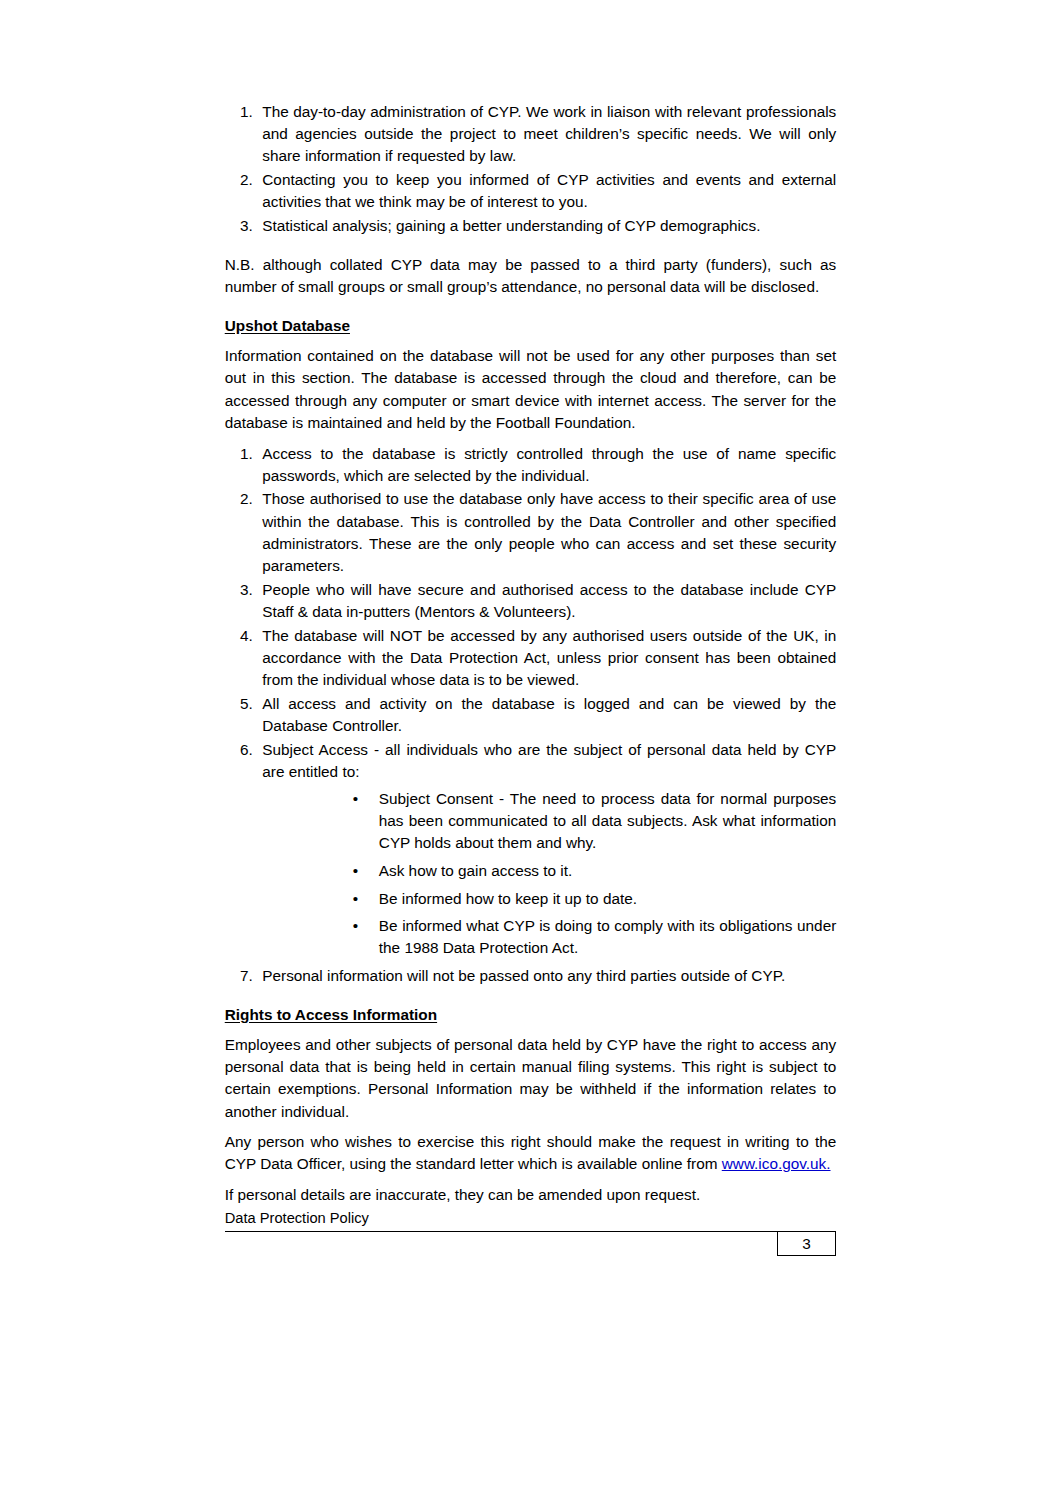The day-to-day administration of CYP. We work in liaison with relevant professionals and agencies outside the project to meet children’s specific needs. We will only share information if requested by law.
Contacting you to keep you informed of CYP activities and events and external activities that we think may be of interest to you.
Statistical analysis; gaining a better understanding of CYP demographics.
N.B. although collated CYP data may be passed to a third party (funders), such as number of small groups or small group’s attendance, no personal data will be disclosed.
Upshot Database
Information contained on the database will not be used for any other purposes than set out in this section. The database is accessed through the cloud and therefore, can be accessed through any computer or smart device with internet access. The server for the database is maintained and held by the Football Foundation.
Access to the database is strictly controlled through the use of name specific passwords, which are selected by the individual.
Those authorised to use the database only have access to their specific area of use within the database. This is controlled by the Data Controller and other specified administrators. These are the only people who can access and set these security parameters.
People who will have secure and authorised access to the database include CYP Staff & data in-putters (Mentors & Volunteers).
The database will NOT be accessed by any authorised users outside of the UK, in accordance with the Data Protection Act, unless prior consent has been obtained from the individual whose data is to be viewed.
All access and activity on the database is logged and can be viewed by the Database Controller.
Subject Access - all individuals who are the subject of personal data held by CYP are entitled to:
Subject Consent - The need to process data for normal purposes has been communicated to all data subjects. Ask what information CYP holds about them and why.
Ask how to gain access to it.
Be informed how to keep it up to date.
Be informed what CYP is doing to comply with its obligations under the 1988 Data Protection Act.
Personal information will not be passed onto any third parties outside of CYP.
Rights to Access Information
Employees and other subjects of personal data held by CYP have the right to access any personal data that is being held in certain manual filing systems. This right is subject to certain exemptions. Personal Information may be withheld if the information relates to another individual.
Any person who wishes to exercise this right should make the request in writing to the CYP Data Officer, using the standard letter which is available online from www.ico.gov.uk.
If personal details are inaccurate, they can be amended upon request.
Data Protection Policy
3